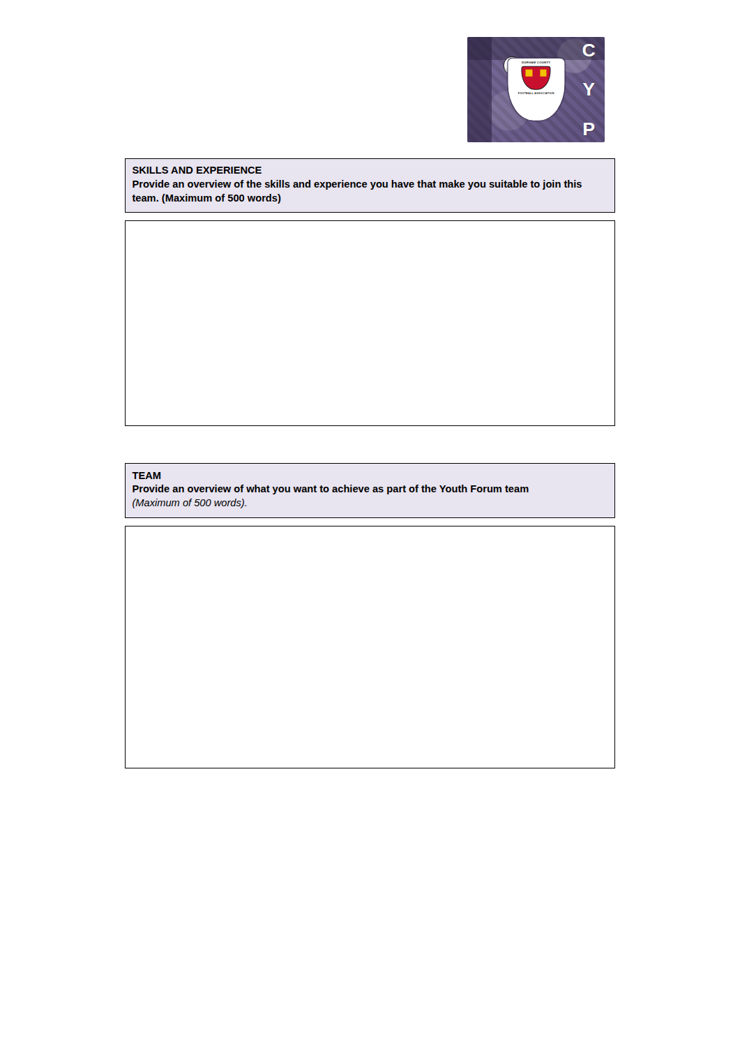Durham County
Football Association
C Y P
SKILLS AND EXPERIENCE Provide an overview of the skills and experience you have that make you suitable to join this team. (Maximum of 500 words)
TEAM Provide an overview of what you want to achieve as part of the Youth Forum team (Maximum of 500 words).